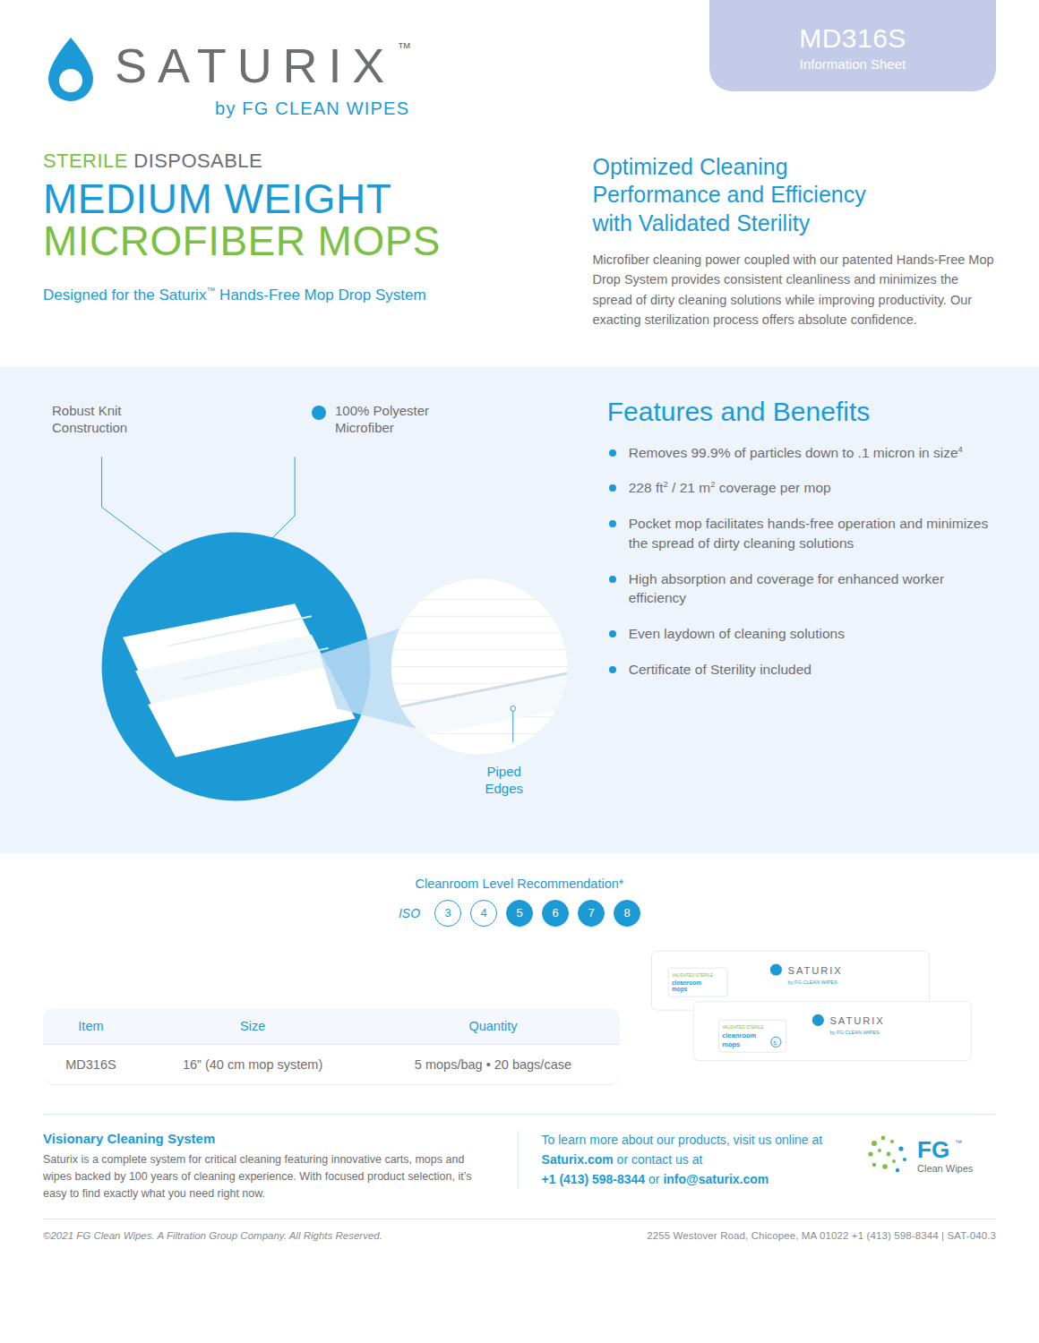MD316S
Information Sheet
SATURIX™
by FG CLEAN WIPES
STERILE DISPOSABLE
MEDIUM WEIGHT MICROFIBER MOPS
Designed for the Saturix™ Hands-Free Mop Drop System
Optimized Cleaning
Performance and Efficiency
with Validated Sterility
Microfiber cleaning power coupled with our patented Hands-Free Mop Drop System provides consistent cleanliness and minimizes the spread of dirty cleaning solutions while improving productivity. Our exacting sterilization process offers absolute confidence.
Robust Knit
Construction
100% Polyester
Microfiber
Piped
Edges
Features and Benefits
Removes 99.9% of particles down to .1 micron in size4
228 ft2 / 21 m2 coverage per mop
Pocket mop facilitates hands-free operation and minimizes the spread of dirty cleaning solutions
High absorption and coverage for enhanced worker efficiency
Even laydown of cleaning solutions
Certificate of Sterility included
Cleanroom Level Recommendation*
ISO 3 4 5 6 7 8
| Item | Size | Quantity |
| --- | --- | --- |
| MD316S | 16” (40 cm mop system) | 5 mops/bag • 20 bags/case |
SATURIX by FG CLEAN WIPES SATURIX by FG CLEAN WIPES VALIDATED STERILE cleanroom mops VALIDATED STERILE cleanroom mops 5
Visionary Cleaning System
Saturix is a complete system for critical cleaning featuring innovative carts, mops and wipes backed by 100 years of cleaning experience. With focused product selection, it’s easy to find exactly what you need right now.
To learn more about our products, visit us online at Saturix.com or contact us at
+1 (413) 598-8344 or info@saturix.com
FG ™ Clean Wipes
©2021 FG Clean Wipes. A Filtration Group Company. All Rights Reserved.
2255 Westover Road, Chicopee, MA 01022 +1 (413) 598-8344 | SAT-040.3